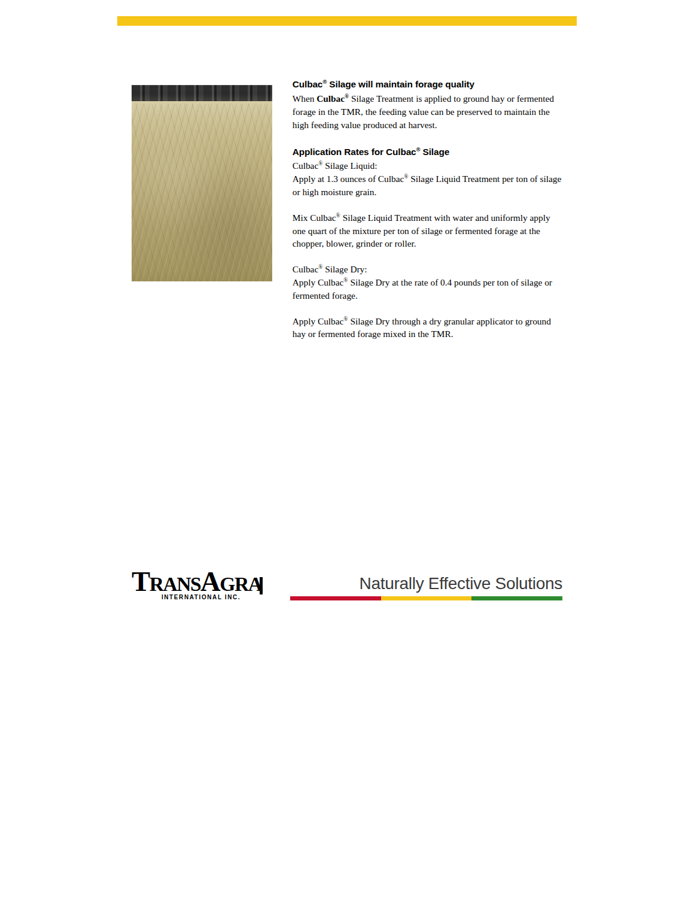Culbac® Silage will maintain forage quality
When Culbac® Silage Treatment is applied to ground hay or fermented forage in the TMR, the feeding value can be preserved to maintain the high feeding value produced at harvest.
Application Rates for Culbac® Silage
Culbac® Silage Liquid:
Apply at 1.3 ounces of Culbac® Silage Liquid Treatment per ton of silage or high moisture grain.
Mix Culbac® Silage Liquid Treatment with water and uniformly apply one quart of the mixture per ton of silage or fermented forage at the chopper, blower, grinder or roller.
Culbac® Silage Dry:
Apply Culbac® Silage Dry at the rate of 0.4 pounds per ton of silage or fermented forage.
Apply Culbac® Silage Dry through a dry granular applicator to ground hay or fermented forage mixed in the TMR.
TRANSAGRA
INTERNATIONAL INC.
Naturally Effective Solutions